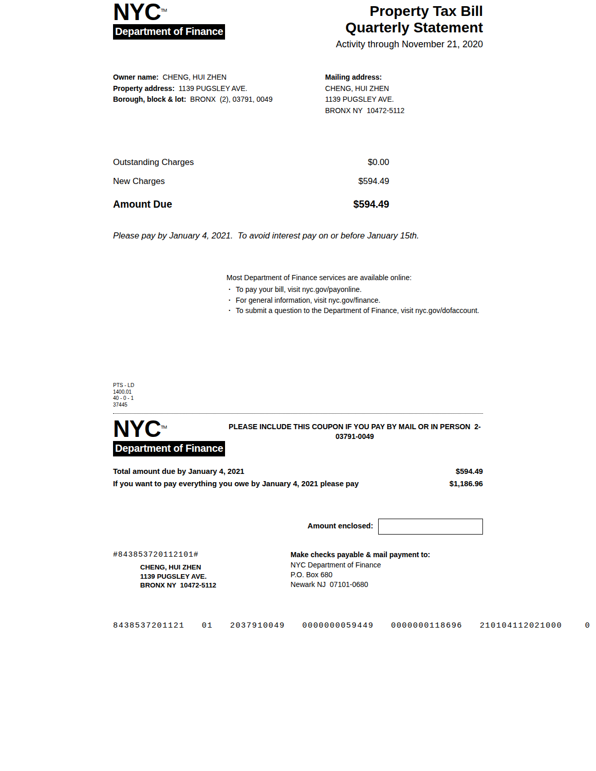NYCTM
Department of Finance
Property Tax Bill
Quarterly Statement
Activity through November 21, 2020
Owner name: CHENG, HUI ZHEN
Property address: 1139 PUGSLEY AVE.
Borough, block & lot: BRONX (2), 03791, 0049
Mailing address:
CHENG, HUI ZHEN
1139 PUGSLEY AVE.
BRONX NY 10472-5112
| Outstanding Charges | $0.00 |
| New Charges | $594.49 |
| Amount Due | $594.49 |
Please pay by January 4, 2021. To avoid interest pay on or before January 15th.
Most Department of Finance services are available online:
To pay your bill, visit nyc.gov/payonline.
For general information, visit nyc.gov/finance.
To submit a question to the Department of Finance, visit nyc.gov/dofaccount.
PTS - LD
1400.01
40 - 0 - 1
37445
NYCTM
Department of Finance
PLEASE INCLUDE THIS COUPON IF YOU PAY BY MAIL OR IN PERSON 2-03791-0049
| Total amount due by January 4, 2021 | $594.49 |
| If you want to pay everything you owe by January 4, 2021 please pay | $1,186.96 |
Amount enclosed:
#843853720112101#
CHENG, HUI ZHEN
1139 PUGSLEY AVE.
BRONX NY 10472-5112
Make checks payable & mail payment to:
NYC Department of Finance
P.O. Box 680
Newark NJ 07101-0680
8438537201121 01 2037910049 0000000059449 0000000118696 210104112021000 0